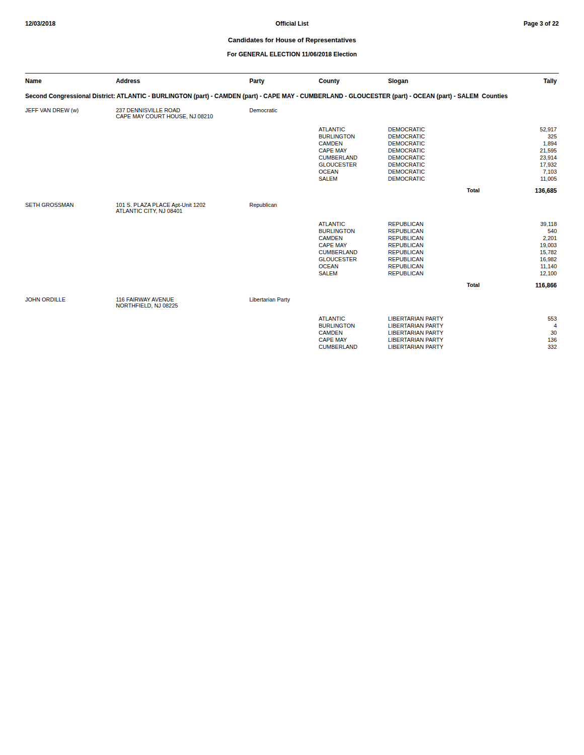12/03/2018
Official List
Page 3 of 22
Candidates for House of Representatives
For GENERAL ELECTION 11/06/2018 Election
| Name | Address | Party | County | Slogan | Tally |
| --- | --- | --- | --- | --- | --- |
| Second Congressional District: ATLANTIC - BURLINGTON (part) - CAMDEN (part) - CAPE MAY - CUMBERLAND - GLOUCESTER (part) - OCEAN (part) - SALEM Counties |
| JEFF VAN DREW (w) | 237 DENNISVILLE ROAD CAPE MAY COURT HOUSE, NJ 08210 | Democratic | | | |
| | | | ATLANTIC | DEMOCRATIC | 52,917 |
| | | | BURLINGTON | DEMOCRATIC | 325 |
| | | | CAMDEN | DEMOCRATIC | 1,894 |
| | | | CAPE MAY | DEMOCRATIC | 21,595 |
| | | | CUMBERLAND | DEMOCRATIC | 23,914 |
| | | | GLOUCESTER | DEMOCRATIC | 17,932 |
| | | | OCEAN | DEMOCRATIC | 7,103 |
| | | | SALEM | DEMOCRATIC | 11,005 |
| | | | | Total | 136,685 |
| SETH GROSSMAN | 101 S. PLAZA PLACE Apt-Unit 1202 ATLANTIC CITY, NJ 08401 | Republican | | | |
| | | | ATLANTIC | REPUBLICAN | 39,118 |
| | | | BURLINGTON | REPUBLICAN | 540 |
| | | | CAMDEN | REPUBLICAN | 2,201 |
| | | | CAPE MAY | REPUBLICAN | 19,003 |
| | | | CUMBERLAND | REPUBLICAN | 15,782 |
| | | | GLOUCESTER | REPUBLICAN | 16,982 |
| | | | OCEAN | REPUBLICAN | 11,140 |
| | | | SALEM | REPUBLICAN | 12,100 |
| | | | | Total | 116,866 |
| JOHN ORDILLE | 116 FAIRWAY AVENUE NORTHFIELD, NJ 08225 | Libertarian Party | | | |
| | | | ATLANTIC | LIBERTARIAN PARTY | 553 |
| | | | BURLINGTON | LIBERTARIAN PARTY | 4 |
| | | | CAMDEN | LIBERTARIAN PARTY | 30 |
| | | | CAPE MAY | LIBERTARIAN PARTY | 136 |
| | | | CUMBERLAND | LIBERTARIAN PARTY | 332 |